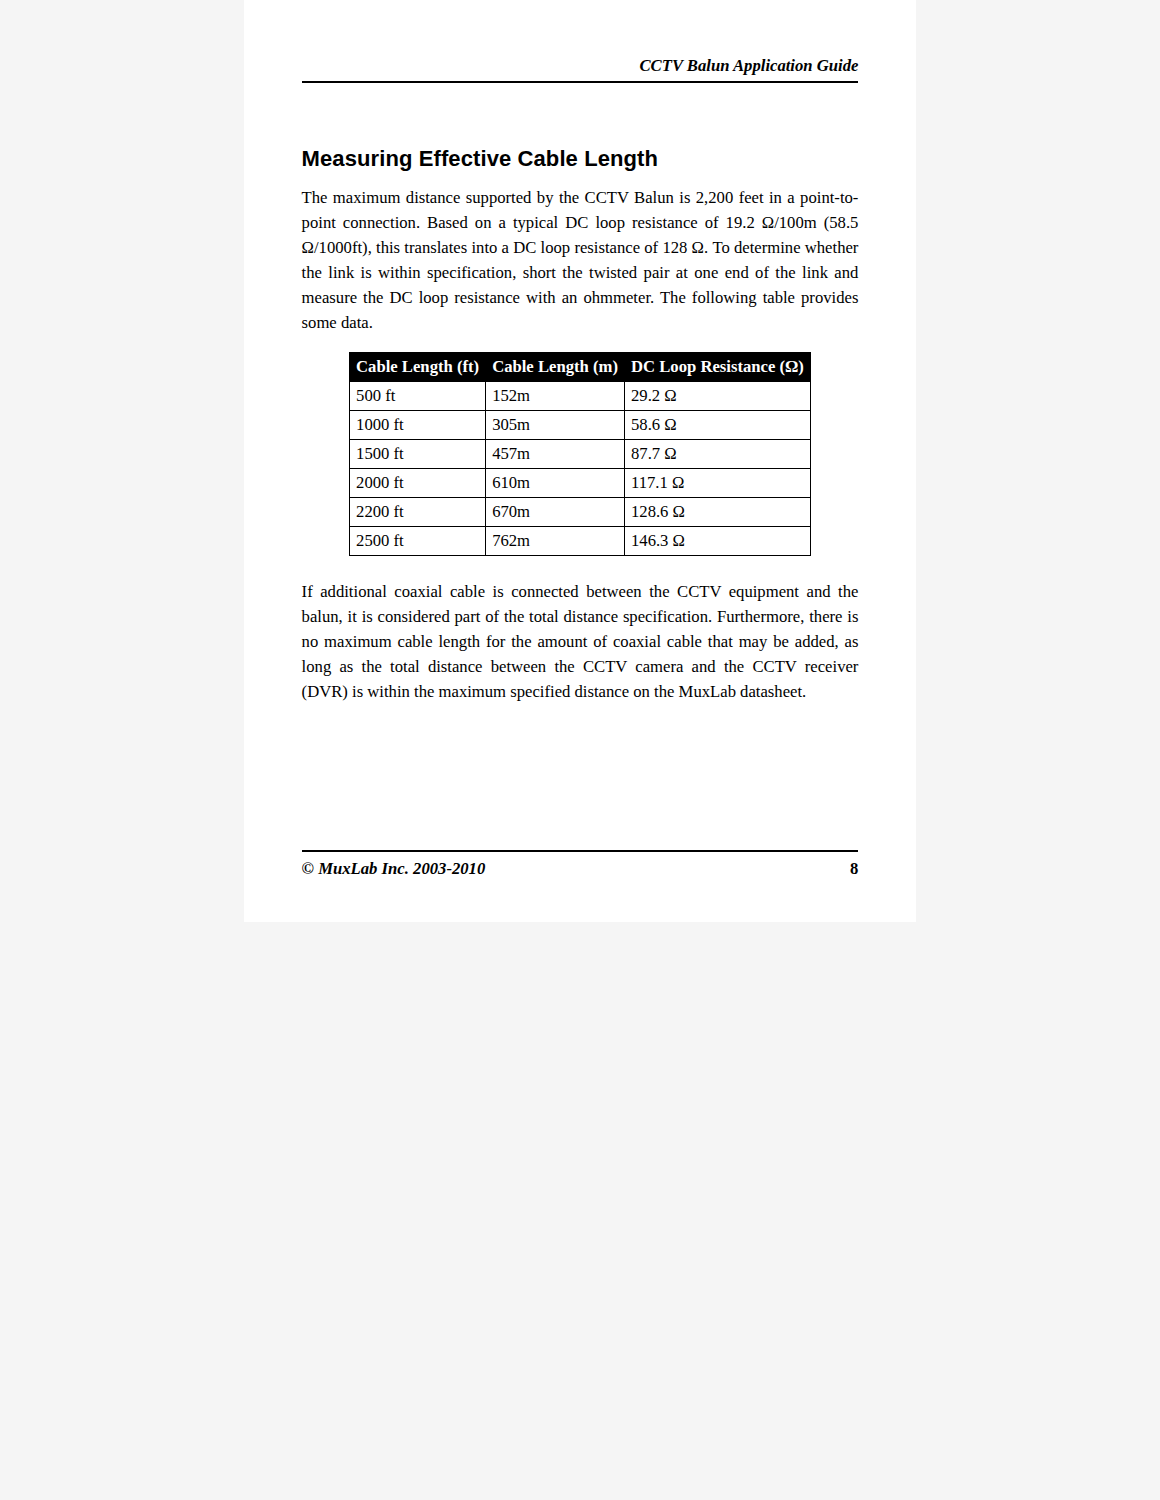CCTV Balun Application Guide
Measuring Effective Cable Length
The maximum distance supported by the CCTV Balun is 2,200 feet in a point-to-point connection. Based on a typical DC loop resistance of 19.2 Ω/100m (58.5 Ω/1000ft), this translates into a DC loop resistance of 128 Ω. To determine whether the link is within specification, short the twisted pair at one end of the link and measure the DC loop resistance with an ohmmeter. The following table provides some data.
Cable length versus DC loop resistance
| Cable Length (ft) | Cable Length (m) | DC Loop Resistance (Ω) |
| --- | --- | --- |
| 500 ft | 152m | 29.2 Ω |
| 1000 ft | 305m | 58.6 Ω |
| 1500 ft | 457m | 87.7 Ω |
| 2000 ft | 610m | 117.1 Ω |
| 2200 ft | 670m | 128.6 Ω |
| 2500 ft | 762m | 146.3 Ω |
If additional coaxial cable is connected between the CCTV equipment and the balun, it is considered part of the total distance specification. Furthermore, there is no maximum cable length for the amount of coaxial cable that may be added, as long as the total distance between the CCTV camera and the CCTV receiver (DVR) is within the maximum specified distance on the MuxLab datasheet.
© MuxLab Inc. 2003-2010 8